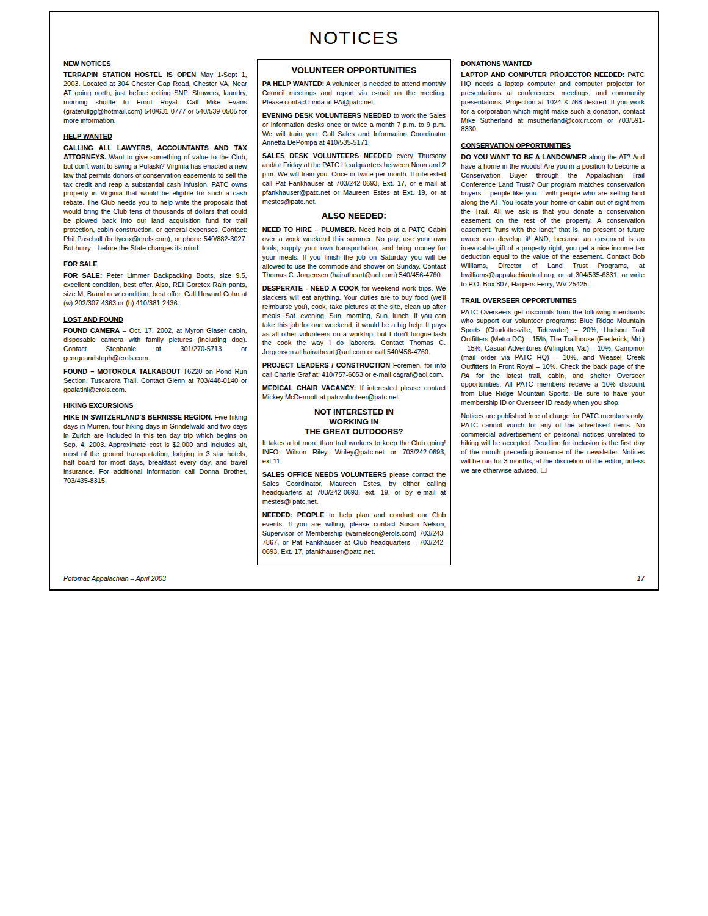NOTICES
New Notices
TERRAPIN STATION HOSTEL IS OPEN May 1-Sept 1, 2003. Located at 304 Chester Gap Road, Chester VA, Near AT going north, just before exiting SNP. Showers, laundry, morning shuttle to Front Royal. Call Mike Evans (gratefullgg@hotmail.com) 540/631-0777 or 540/539-0505 for more information.
Help Wanted
CALLING ALL LAWYERS, ACCOUNTANTS AND TAX ATTORNEYS. Want to give something of value to the Club, but don't want to swing a Pulaski? Virginia has enacted a new law that permits donors of conservation easements to sell the tax credit and reap a substantial cash infusion. PATC owns property in Virginia that would be eligible for such a cash rebate. The Club needs you to help write the proposals that would bring the Club tens of thousands of dollars that could be plowed back into our land acquisition fund for trail protection, cabin construction, or general expenses. Contact: Phil Paschall (bettycox@erols.com), or phone 540/882-3027. But hurry – before the State changes its mind.
For Sale
FOR SALE: Peter Limmer Backpacking Boots, size 9.5, excellent condition, best offer. Also, REI Goretex Rain pants, size M, Brand new condition, best offer. Call Howard Cohn at (w) 202/307-4363 or (h) 410/381-2436.
Lost and Found
FOUND CAMERA – Oct. 17, 2002, at Myron Glaser cabin, disposable camera with family pictures (including dog). Contact Stephanie at 301/270-5713 or georgeandsteph@erols.com.
FOUND – MOTOROLA TALKABOUT T6220 on Pond Run Section, Tuscarora Trail. Contact Glenn at 703/448-0140 or gpalatini@erols.com.
Hiking Excursions
HIKE IN SWITZERLAND'S BERNISSE REGION. Five hiking days in Murren, four hiking days in Grindelwald and two days in Zurich are included in this ten day trip which begins on Sep. 4, 2003. Approximate cost is $2,000 and includes air, most of the ground transportation, lodging in 3 star hotels, half board for most days, breakfast every day, and travel insurance. For additional information call Donna Brother, 703/435-8315.
Volunteer Opportunities
PA HELP WANTED: A volunteer is needed to attend monthly Council meetings and report via e-mail on the meeting. Please contact Linda at PA@patc.net.
EVENING DESK VOLUNTEERS NEEDED to work the Sales or Information desks once or twice a month 7 p.m. to 9 p.m. We will train you. Call Sales and Information Coordinator Annetta DePompa at 410/535-5171.
SALES DESK VOLUNTEERS NEEDED every Thursday and/or Friday at the PATC Headquarters between Noon and 2 p.m. We will train you. Once or twice per month. If interested call Pat Fankhauser at 703/242-0693, Ext. 17, or e-mail at pfankhauser@patc.net or Maureen Estes at Ext. 19, or at mestes@patc.net.
Also Needed:
NEED TO HIRE – PLUMBER. Need help at a PATC Cabin over a work weekend this summer. No pay, use your own tools, supply your own transportation, and bring money for your meals. If you finish the job on Saturday you will be allowed to use the commode and shower on Sunday. Contact Thomas C. Jorgensen (hairatheart@aol.com) 540/456-4760.
DESPERATE - NEED A COOK for weekend work trips. We slackers will eat anything. Your duties are to buy food (we'll reimburse you), cook, take pictures at the site, clean up after meals. Sat. evening, Sun. morning, Sun. lunch. If you can take this job for one weekend, it would be a big help. It pays as all other volunteers on a worktrip, but I don't tongue-lash the cook the way I do laborers. Contact Thomas C. Jorgensen at hairatheart@aol.com or call 540/456-4760.
PROJECT LEADERS / CONSTRUCTION Foremen, for info call Charlie Graf at: 410/757-6053 or e-mail cagraf@aol.com.
MEDICAL CHAIR VACANCY: If interested please contact Mickey McDermott at patcvolunteer@patc.net.
Not Interested in
Working in
the Great Outdoors?
It takes a lot more than trail workers to keep the Club going! INFO: Wilson Riley, Wriley@patc.net or 703/242-0693, ext.11.
SALES OFFICE NEEDS VOLUNTEERS please contact the Sales Coordinator, Maureen Estes, by either calling headquarters at 703/242-0693, ext. 19, or by e-mail at mestes@ patc.net.
NEEDED: PEOPLE to help plan and conduct our Club events. If you are willing, please contact Susan Nelson, Supervisor of Membership (warnelson@erols.com) 703/243-7867, or Pat Fankhauser at Club headquarters - 703/242-0693, Ext. 17, pfankhauser@patc.net.
Donations Wanted
LAPTOP AND COMPUTER PROJECTOR NEEDED: PATC HQ needs a laptop computer and computer projector for presentations at conferences, meetings, and community presentations. Projection at 1024 X 768 desired. If you work for a corporation which might make such a donation, contact Mike Sutherland at msutherland@cox.rr.com or 703/591-8330.
Conservation Opportunities
DO YOU WANT TO BE A LANDOWNER along the AT? And have a home in the woods! Are you in a position to become a Conservation Buyer through the Appalachian Trail Conference Land Trust? Our program matches conservation buyers – people like you – with people who are selling land along the AT. You locate your home or cabin out of sight from the Trail. All we ask is that you donate a conservation easement on the rest of the property. A conservation easement "runs with the land;" that is, no present or future owner can develop it! AND, because an easement is an irrevocable gift of a property right, you get a nice income tax deduction equal to the value of the easement. Contact Bob Williams, Director of Land Trust Programs, at bwilliams@appalachiantrail.org, or at 304/535-6331, or write to P.O. Box 807, Harpers Ferry, WV 25425.
Trail Overseer Opportunities
PATC Overseers get discounts from the following merchants who support our volunteer programs: Blue Ridge Mountain Sports (Charlottesville, Tidewater) – 20%, Hudson Trail Outfitters (Metro DC) – 15%, The Trailhouse (Frederick, Md.) – 15%, Casual Adventures (Arlington, Va.) – 10%, Campmor (mail order via PATC HQ) – 10%, and Weasel Creek Outfitters in Front Royal – 10%. Check the back page of the PA for the latest trail, cabin, and shelter Overseer opportunities. All PATC members receive a 10% discount from Blue Ridge Mountain Sports. Be sure to have your membership ID or Overseer ID ready when you shop.
Notices are published free of charge for PATC members only. PATC cannot vouch for any of the advertised items. No commercial advertisement or personal notices unrelated to hiking will be accepted. Deadline for inclusion is the first day of the month preceding issuance of the newsletter. Notices will be run for 3 months, at the discretion of the editor, unless we are otherwise advised. ❑
Potomac Appalachian – April 2003
17